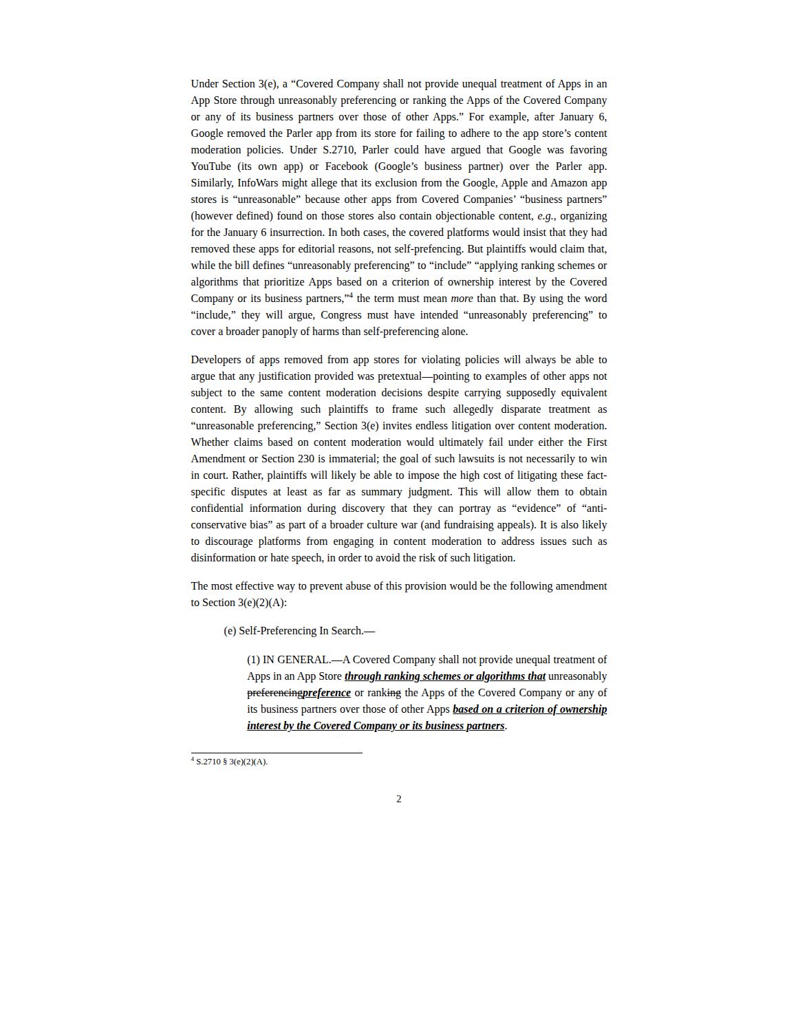Under Section 3(e), a “Covered Company shall not provide unequal treatment of Apps in an App Store through unreasonably preferencing or ranking the Apps of the Covered Company or any of its business partners over those of other Apps.” For example, after January 6, Google removed the Parler app from its store for failing to adhere to the app store’s content moderation policies. Under S.2710, Parler could have argued that Google was favoring YouTube (its own app) or Facebook (Google’s business partner) over the Parler app. Similarly, InfoWars might allege that its exclusion from the Google, Apple and Amazon app stores is “unreasonable” because other apps from Covered Companies’ “business partners” (however defined) found on those stores also contain objectionable content, e.g., organizing for the January 6 insurrection. In both cases, the covered platforms would insist that they had removed these apps for editorial reasons, not self-prefencing. But plaintiffs would claim that, while the bill defines “unreasonably preferencing” to “include” “applying ranking schemes or algorithms that prioritize Apps based on a criterion of ownership interest by the Covered Company or its business partners,”4 the term must mean more than that. By using the word “include,” they will argue, Congress must have intended “unreasonably preferencing” to cover a broader panoply of harms than self-preferencing alone.
Developers of apps removed from app stores for violating policies will always be able to argue that any justification provided was pretextual—pointing to examples of other apps not subject to the same content moderation decisions despite carrying supposedly equivalent content. By allowing such plaintiffs to frame such allegedly disparate treatment as “unreasonable preferencing,” Section 3(e) invites endless litigation over content moderation. Whether claims based on content moderation would ultimately fail under either the First Amendment or Section 230 is immaterial; the goal of such lawsuits is not necessarily to win in court. Rather, plaintiffs will likely be able to impose the high cost of litigating these fact-specific disputes at least as far as summary judgment. This will allow them to obtain confidential information during discovery that they can portray as “evidence” of “anti-conservative bias” as part of a broader culture war (and fundraising appeals). It is also likely to discourage platforms from engaging in content moderation to address issues such as disinformation or hate speech, in order to avoid the risk of such litigation.
The most effective way to prevent abuse of this provision would be the following amendment to Section 3(e)(2)(A):
(e) Self-Preferencing In Search.—
(1) IN GENERAL.—A Covered Company shall not provide unequal treatment of Apps in an App Store through ranking schemes or algorithms that unreasonably preferencing preference or ranking the Apps of the Covered Company or any of its business partners over those of other Apps based on a criterion of ownership interest by the Covered Company or its business partners.
4 S.2710 § 3(e)(2)(A).
2